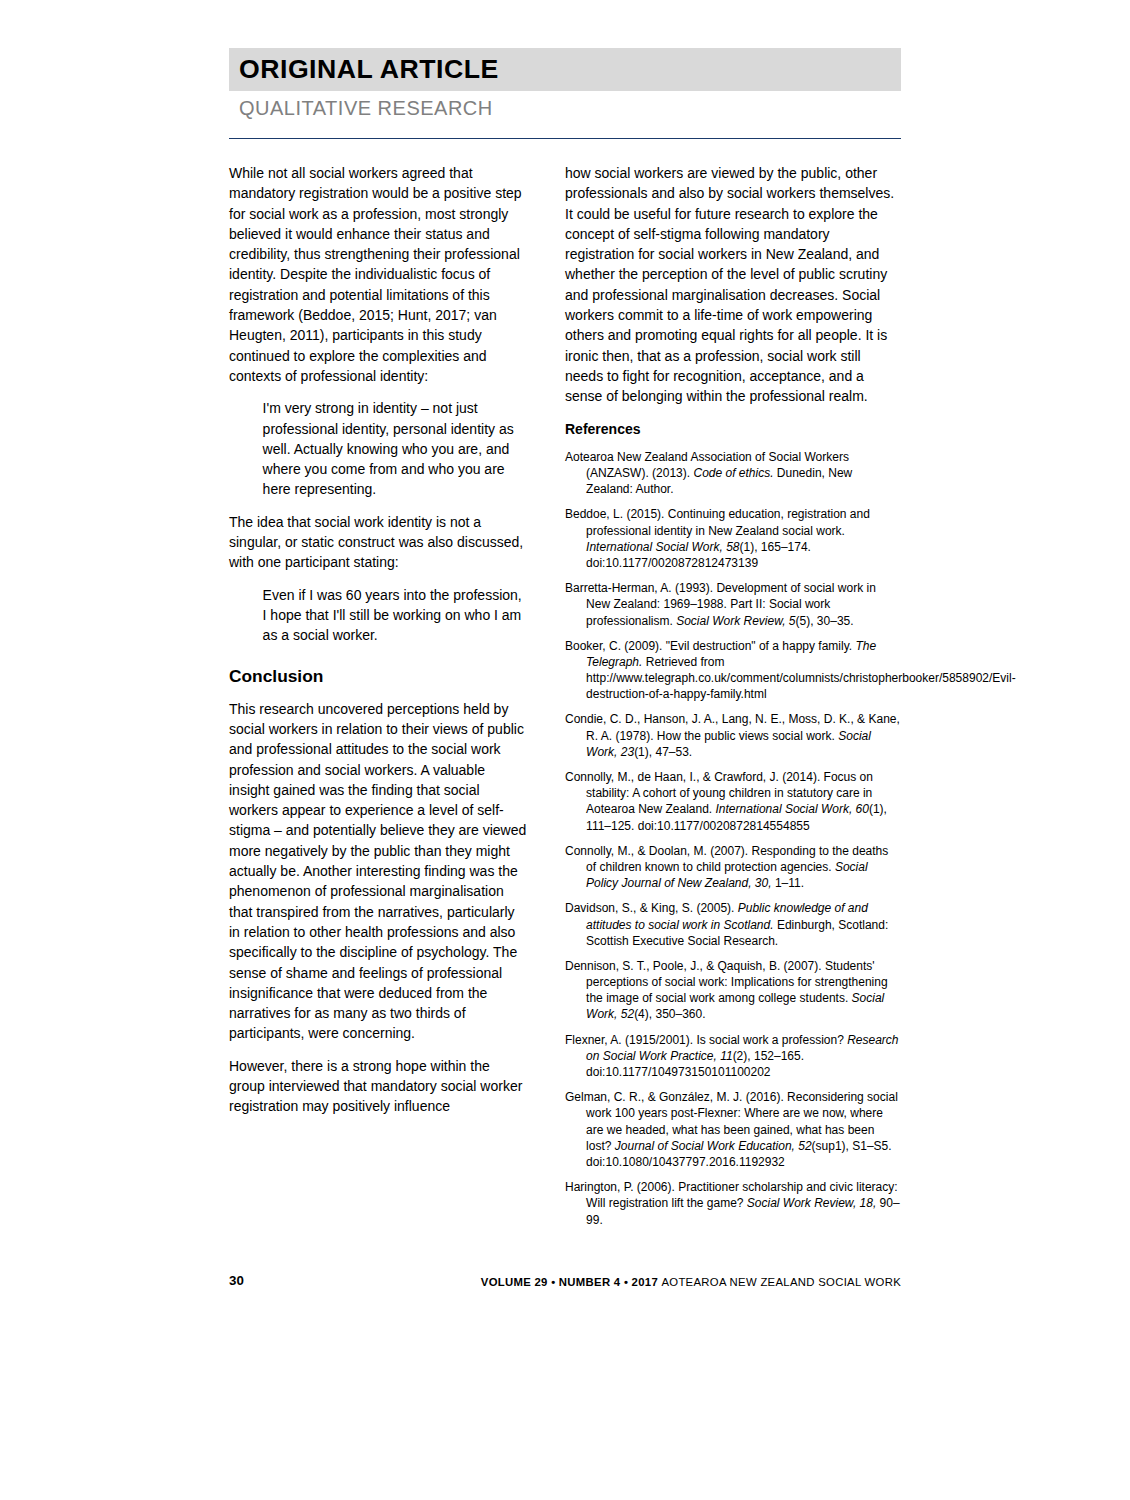ORIGINAL ARTICLE
QUALITATIVE RESEARCH
While not all social workers agreed that mandatory registration would be a positive step for social work as a profession, most strongly believed it would enhance their status and credibility, thus strengthening their professional identity. Despite the individualistic focus of registration and potential limitations of this framework (Beddoe, 2015; Hunt, 2017; van Heugten, 2011), participants in this study continued to explore the complexities and contexts of professional identity:
I'm very strong in identity – not just professional identity, personal identity as well. Actually knowing who you are, and where you come from and who you are here representing.
The idea that social work identity is not a singular, or static construct was also discussed, with one participant stating:
Even if I was 60 years into the profession, I hope that I'll still be working on who I am as a social worker.
Conclusion
This research uncovered perceptions held by social workers in relation to their views of public and professional attitudes to the social work profession and social workers. A valuable insight gained was the finding that social workers appear to experience a level of self-stigma – and potentially believe they are viewed more negatively by the public than they might actually be. Another interesting finding was the phenomenon of professional marginalisation that transpired from the narratives, particularly in relation to other health professions and also specifically to the discipline of psychology. The sense of shame and feelings of professional insignificance that were deduced from the narratives for as many as two thirds of participants, were concerning.
However, there is a strong hope within the group interviewed that mandatory social worker registration may positively influence
how social workers are viewed by the public, other professionals and also by social workers themselves. It could be useful for future research to explore the concept of self-stigma following mandatory registration for social workers in New Zealand, and whether the perception of the level of public scrutiny and professional marginalisation decreases. Social workers commit to a life-time of work empowering others and promoting equal rights for all people. It is ironic then, that as a profession, social work still needs to fight for recognition, acceptance, and a sense of belonging within the professional realm.
References
Aotearoa New Zealand Association of Social Workers (ANZASW). (2013). Code of ethics. Dunedin, New Zealand: Author.
Beddoe, L. (2015). Continuing education, registration and professional identity in New Zealand social work. International Social Work, 58(1), 165–174. doi:10.1177/0020872812473139
Barretta-Herman, A. (1993). Development of social work in New Zealand: 1969–1988. Part II: Social work professionalism. Social Work Review, 5(5), 30–35.
Booker, C. (2009). "Evil destruction" of a happy family. The Telegraph. Retrieved from http://www.telegraph.co.uk/comment/columnists/christopherbooker/5858902/Evil-destruction-of-a-happy-family.html
Condie, C. D., Hanson, J. A., Lang, N. E., Moss, D. K., & Kane, R. A. (1978). How the public views social work. Social Work, 23(1), 47–53.
Connolly, M., de Haan, I., & Crawford, J. (2014). Focus on stability: A cohort of young children in statutory care in Aotearoa New Zealand. International Social Work, 60(1), 111–125. doi:10.1177/0020872814554855
Connolly, M., & Doolan, M. (2007). Responding to the deaths of children known to child protection agencies. Social Policy Journal of New Zealand, 30, 1–11.
Davidson, S., & King, S. (2005). Public knowledge of and attitudes to social work in Scotland. Edinburgh, Scotland: Scottish Executive Social Research.
Dennison, S. T., Poole, J., & Qaquish, B. (2007). Students' perceptions of social work: Implications for strengthening the image of social work among college students. Social Work, 52(4), 350–360.
Flexner, A. (1915/2001). Is social work a profession? Research on Social Work Practice, 11(2), 152–165. doi:10.1177/104973150101100202
Gelman, C. R., & González, M. J. (2016). Reconsidering social work 100 years post-Flexner: Where are we now, where are we headed, what has been gained, what has been lost? Journal of Social Work Education, 52(sup1), S1–S5. doi:10.1080/10437797.2016.1192932
Harington, P. (2006). Practitioner scholarship and civic literacy: Will registration lift the game? Social Work Review, 18, 90–99.
30
VOLUME 29 • NUMBER 4 • 2017 AOTEAROA NEW ZEALAND SOCIAL WORK